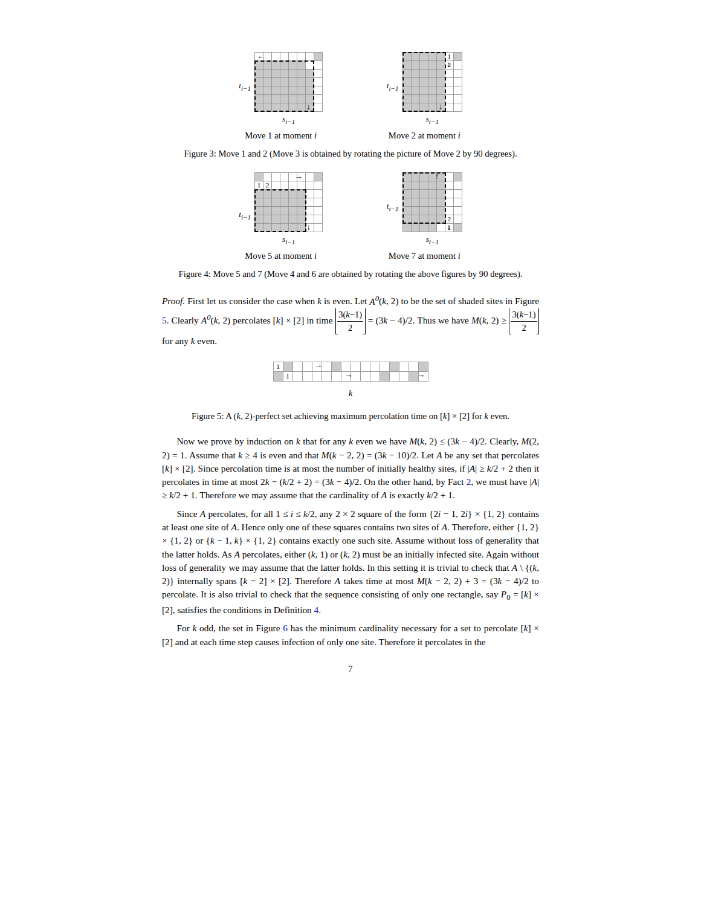ti−1
← ↓
si−1
Move 1 at moment i
ti−1
| | | | | | 1 | |
| | | | | | 2 | |
↓ ↓
si−1
Move 2 at moment i
Figure 3: Move 1 and 2 (Move 3 is obtained by rotating the picture of Move 2 by 90 degrees).
ti−1
| 1 | 2 | | | | | | |
→ ↓
si−1
Move 5 at moment i
ti−1
| | | | | | 2 | |
| | | | | | 1 | |
↑ ↓
si−1
Move 7 at moment i
Figure 4: Move 5 and 7 (Move 4 and 6 are obtained by rotating the above figures by 90 degrees).
Proof. First let us consider the case when k is even. Let A0(k, 2) to be the set of shaded sites in Figure 5. Clearly A0(k, 2) percolates [k] × [2] in time 3(k−1) 2 = (3k − 4)/2. Thus we have M(k, 2) ≥ 3(k−1) 2 for any k even.
| 1 | | | | | | | | | | | | | | | |
| | 1 | | | | | | | | | | | | | | |
→ → →
k
Figure 5: A (k, 2)-perfect set achieving maximum percolation time on [k] × [2] for k even.
Now we prove by induction on k that for any k even we have M(k, 2) ≤ (3k − 4)/2. Clearly, M(2, 2) = 1. Assume that k ≥ 4 is even and that M(k − 2, 2) = (3k − 10)/2. Let A be any set that percolates [k] × [2]. Since percolation time is at most the number of initially healthy sites, if |A| ≥ k/2 + 2 then it percolates in time at most 2k − (k/2 + 2) = (3k − 4)/2. On the other hand, by Fact 2, we must have |A| ≥ k/2 + 1. Therefore we may assume that the cardinality of A is exactly k/2 + 1.
Since A percolates, for all 1 ≤ i ≤ k/2, any 2 × 2 square of the form {2i − 1, 2i} × {1, 2} contains at least one site of A. Hence only one of these squares contains two sites of A. Therefore, either {1, 2} × {1, 2} or {k − 1, k} × {1, 2} contains exactly one such site. Assume without loss of generality that the latter holds. As A percolates, either (k, 1) or (k, 2) must be an initially infected site. Again without loss of generality we may assume that the latter holds. In this setting it is trivial to check that A \ {(k, 2)} internally spans [k − 2] × [2]. Therefore A takes time at most M(k − 2, 2) + 3 = (3k − 4)/2 to percolate. It is also trivial to check that the sequence consisting of only one rectangle, say P0 = [k] × [2], satisfies the conditions in Definition 4.
For k odd, the set in Figure 6 has the minimum cardinality necessary for a set to percolate [k] × [2] and at each time step causes infection of only one site. Therefore it percolates in the
7